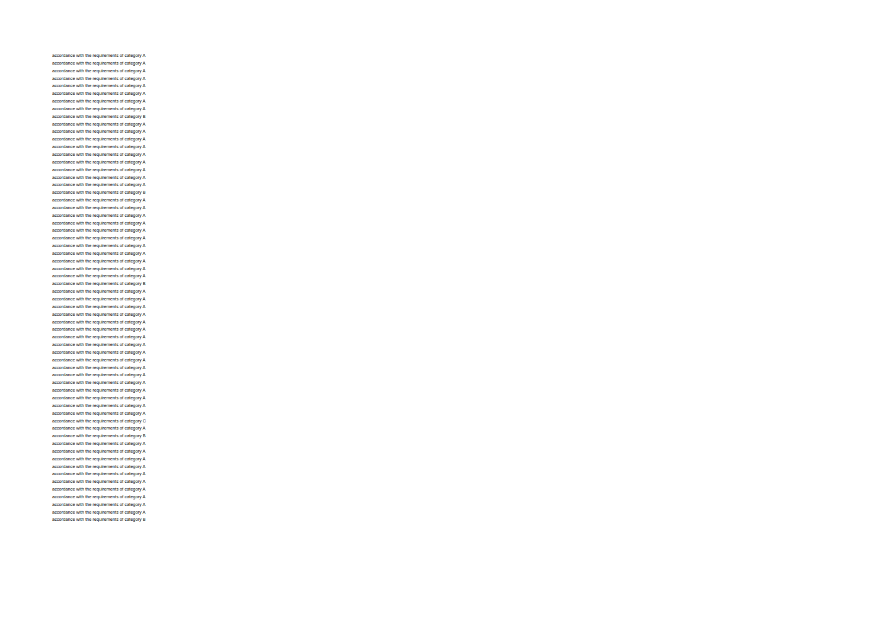accordance with the requirements of category A
accordance with the requirements of category A
accordance with the requirements of category A
accordance with the requirements of category A
accordance with the requirements of category A
accordance with the requirements of category A
accordance with the requirements of category A
accordance with the requirements of category A
accordance with the requirements of category B
accordance with the requirements of category A
accordance with the requirements of category A
accordance with the requirements of category A
accordance with the requirements of category A
accordance with the requirements of category A
accordance with the requirements of category A
accordance with the requirements of category A
accordance with the requirements of category A
accordance with the requirements of category A
accordance with the requirements of category B
accordance with the requirements of category A
accordance with the requirements of category A
accordance with the requirements of category A
accordance with the requirements of category A
accordance with the requirements of category A
accordance with the requirements of category A
accordance with the requirements of category A
accordance with the requirements of category A
accordance with the requirements of category A
accordance with the requirements of category A
accordance with the requirements of category A
accordance with the requirements of category B
accordance with the requirements of category A
accordance with the requirements of category A
accordance with the requirements of category A
accordance with the requirements of category A
accordance with the requirements of category A
accordance with the requirements of category A
accordance with the requirements of category A
accordance with the requirements of category A
accordance with the requirements of category A
accordance with the requirements of category A
accordance with the requirements of category A
accordance with the requirements of category A
accordance with the requirements of category A
accordance with the requirements of category A
accordance with the requirements of category A
accordance with the requirements of category A
accordance with the requirements of category A
accordance with the requirements of category C
accordance with the requirements of category A
accordance with the requirements of category B
accordance with the requirements of category A
accordance with the requirements of category A
accordance with the requirements of category A
accordance with the requirements of category A
accordance with the requirements of category A
accordance with the requirements of category A
accordance with the requirements of category A
accordance with the requirements of category A
accordance with the requirements of category A
accordance with the requirements of category A
accordance with the requirements of category B